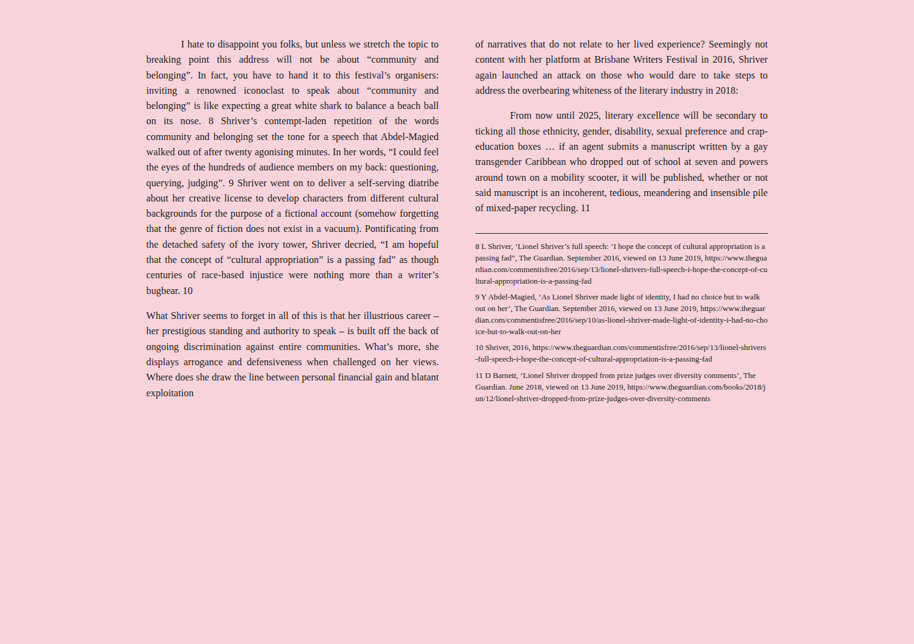I hate to disappoint you folks, but unless we stretch the topic to breaking point this address will not be about “community and belonging”. In fact, you have to hand it to this festival’s organisers: inviting a renowned iconoclast to speak about “community and belonging” is like expecting a great white shark to balance a beach ball on its nose. 8 Shriver’s contempt-laden repetition of the words community and belonging set the tone for a speech that Abdel-Magied walked out of after twenty agonising minutes. In her words, “I could feel the eyes of the hundreds of audience members on my back: questioning, querying, judging”. 9 Shriver went on to deliver a self-serving diatribe about her creative license to develop characters from different cultural backgrounds for the purpose of a fictional account (somehow forgetting that the genre of fiction does not exist in a vacuum). Pontificating from the detached safety of the ivory tower, Shriver decried, “I am hopeful that the concept of “cultural appropriation” is a passing fad” as though centuries of race-based injustice were nothing more than a writer’s bugbear. 10
What Shriver seems to forget in all of this is that her illustrious career – her prestigious standing and authority to speak – is built off the back of ongoing discrimination against entire communities. What’s more, she displays arrogance and defensiveness when challenged on her views. Where does she draw the line between personal financial gain and blatant exploitation
of narratives that do not relate to her lived experience? Seemingly not content with her platform at Brisbane Writers Festival in 2016, Shriver again launched an attack on those who would dare to take steps to address the overbearing whiteness of the literary industry in 2018:
From now until 2025, literary excellence will be secondary to ticking all those ethnicity, gender, disability, sexual preference and crap-education boxes … if an agent submits a manuscript written by a gay transgender Caribbean who dropped out of school at seven and powers around town on a mobility scooter, it will be published, whether or not said manuscript is an incoherent, tedious, meandering and insensible pile of mixed-paper recycling. 11
8 L Shriver, ‘Lionel Shriver’s full speech: ‘I hope the concept of cultural appropriation is a passing fad”, The Guardian. September 2016, viewed on 13 June 2019, https://www.theguardian.com/commentisfree/2016/sep/13/lionel-shrivers-full-speech-i-hope-the-concept-of-cultural-appropriation-is-a-passing-fad
9 Y Abdel-Magied, ‘As Lionel Shriver made light of identity, I had no choice but to walk out on her’, The Guardian. September 2016, viewed on 13 June 2019, https://www.theguardian.com/commentisfree/2016/sep/10/as-lionel-shriver-made-light-of-identity-i-had-no-choice-but-to-walk-out-on-her
10 Shriver, 2016, https://www.theguardian.com/commentisfree/2016/sep/13/lionel-shrivers-full-speech-i-hope-the-concept-of-cultural-appropriation-is-a-passing-fad
11 D Barnett, ‘Lionel Shriver dropped from prize judges over diversity comments’, The Guardian. June 2018, viewed on 13 June 2019, https://www.theguardian.com/books/2018/jun/12/lionel-shriver-dropped-from-prize-judges-over-diversity-comments